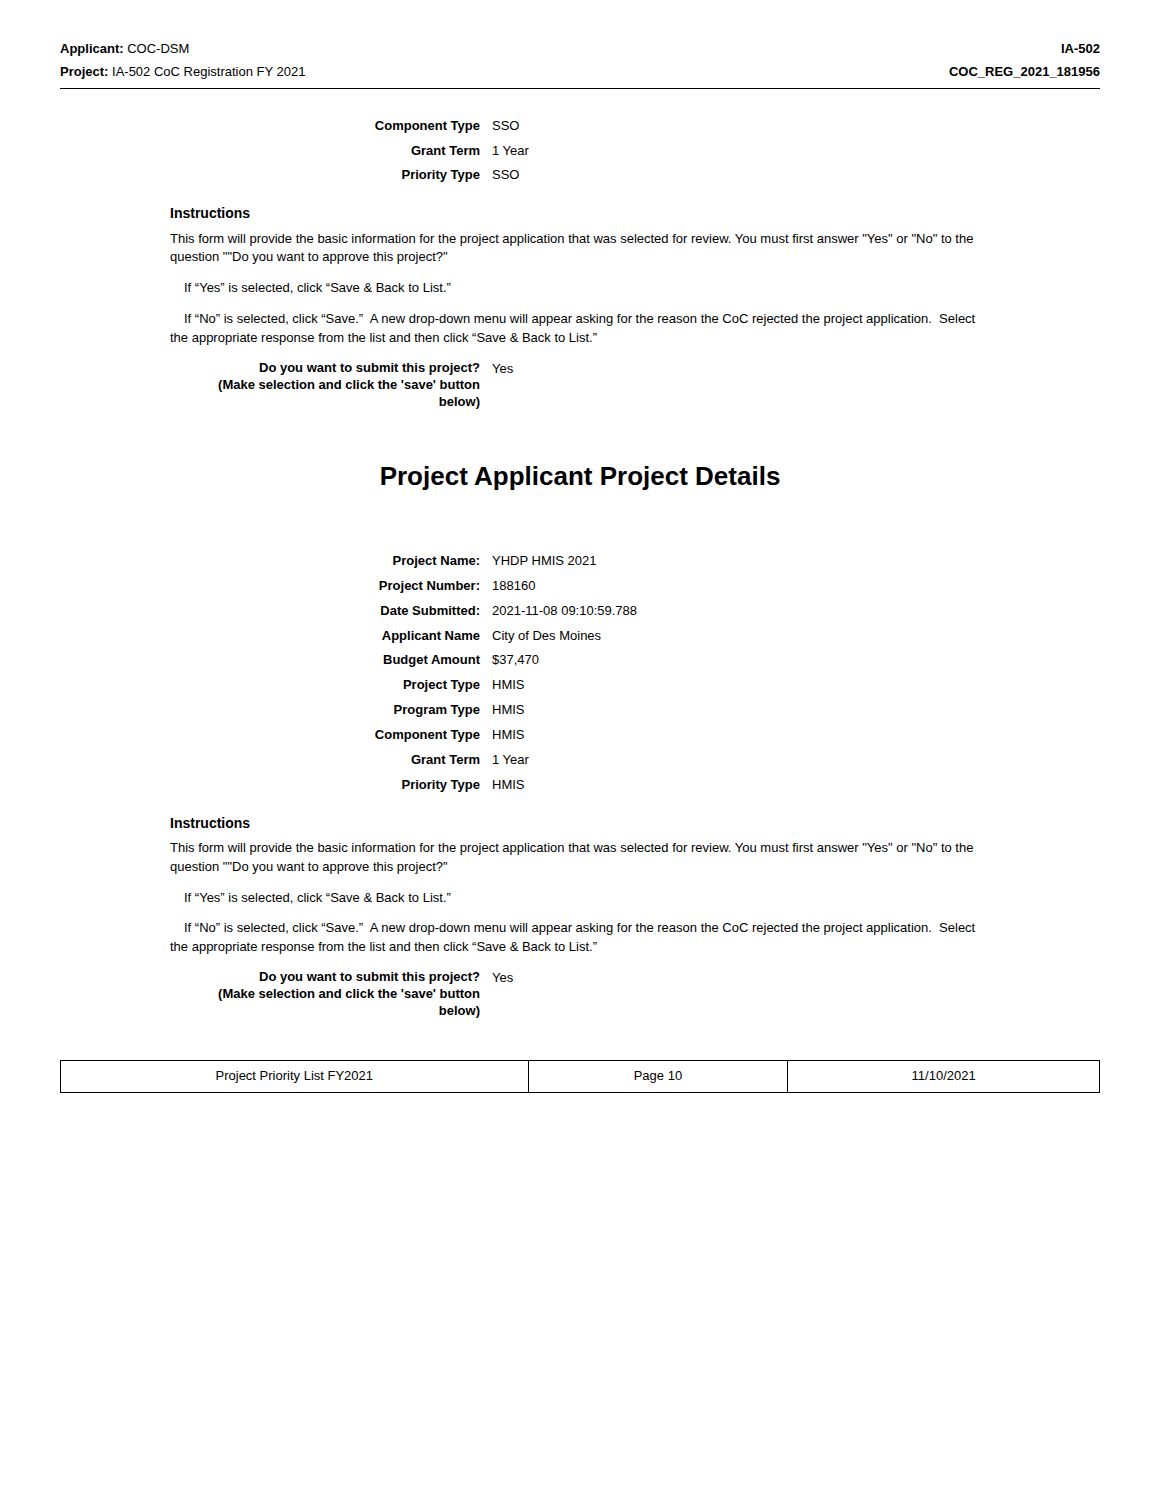Applicant: COC-DSM
IA-502
Project: IA-502 CoC Registration FY 2021
COC_REG_2021_181956
Component Type
SSO
Grant Term
1 Year
Priority Type
SSO
Instructions
This form will provide the basic information for the project application that was selected for review. You must first answer "Yes" or "No" to the question ""Do you want to approve this project?"
If “Yes” is selected, click “Save & Back to List.”
If “No” is selected, click “Save.” A new drop-down menu will appear asking for the reason the CoC rejected the project application. Select the appropriate response from the list and then click “Save & Back to List.”
Do you want to submit this project?
(Make selection and click the 'save' button
below)
Yes
Project Applicant Project Details
Project Name:
YHDP HMIS 2021
Project Number:
188160
Date Submitted:
2021-11-08 09:10:59.788
Applicant Name
City of Des Moines
Budget Amount
$37,470
Project Type
HMIS
Program Type
HMIS
Component Type
HMIS
Grant Term
1 Year
Priority Type
HMIS
Instructions
This form will provide the basic information for the project application that was selected for review. You must first answer "Yes" or "No" to the question ""Do you want to approve this project?"
If “Yes” is selected, click “Save & Back to List.”
If “No” is selected, click “Save.” A new drop-down menu will appear asking for the reason the CoC rejected the project application. Select the appropriate response from the list and then click “Save & Back to List.”
Do you want to submit this project?
(Make selection and click the 'save' button
below)
Yes
| Project Priority List FY2021 | Page 10 | 11/10/2021 |